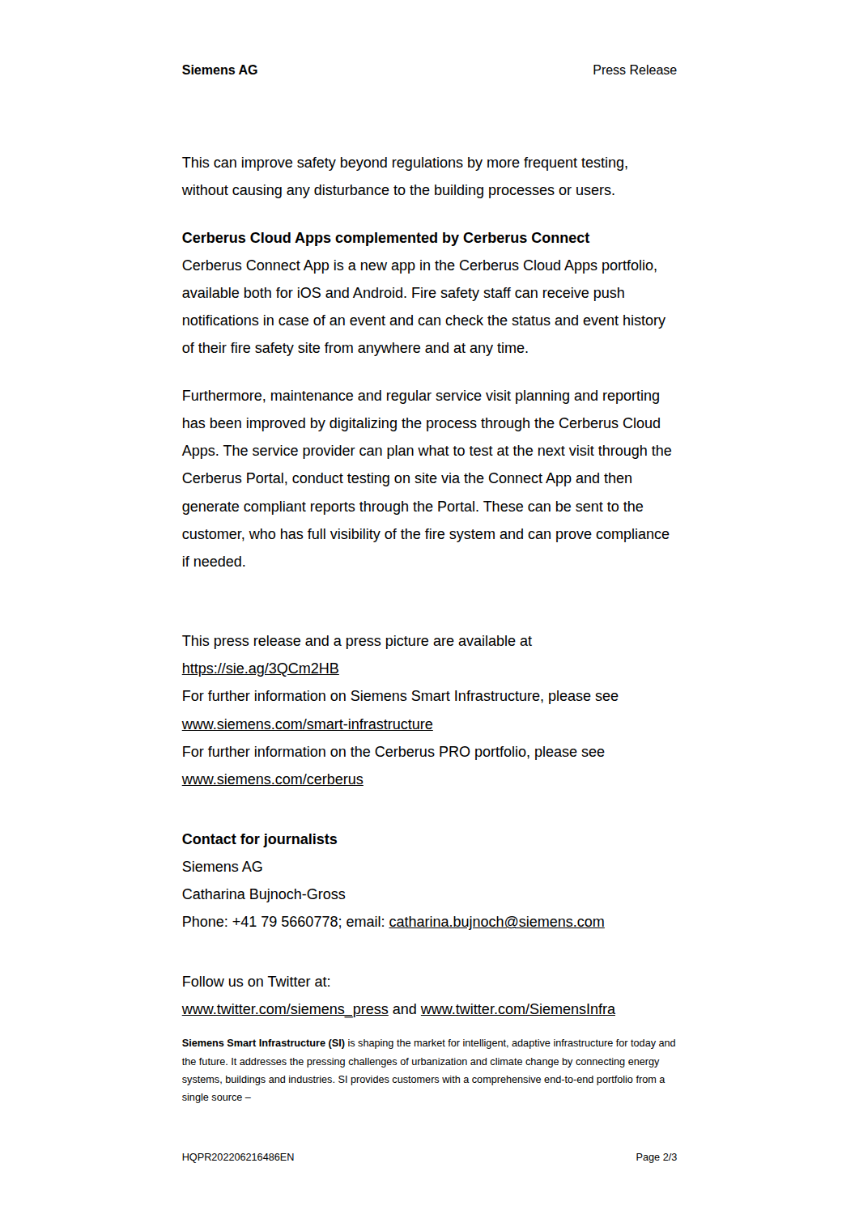Siemens AG
Press Release
This can improve safety beyond regulations by more frequent testing, without causing any disturbance to the building processes or users.
Cerberus Cloud Apps complemented by Cerberus Connect
Cerberus Connect App is a new app in the Cerberus Cloud Apps portfolio, available both for iOS and Android. Fire safety staff can receive push notifications in case of an event and can check the status and event history of their fire safety site from anywhere and at any time.
Furthermore, maintenance and regular service visit planning and reporting has been improved by digitalizing the process through the Cerberus Cloud Apps. The service provider can plan what to test at the next visit through the Cerberus Portal, conduct testing on site via the Connect App and then generate compliant reports through the Portal. These can be sent to the customer, who has full visibility of the fire system and can prove compliance if needed.
This press release and a press picture are available at
https://sie.ag/3QCm2HB
For further information on Siemens Smart Infrastructure, please see
www.siemens.com/smart-infrastructure
For further information on the Cerberus PRO portfolio, please see
www.siemens.com/cerberus
Contact for journalists
Siemens AG
Catharina Bujnoch-Gross
Phone: +41 79 5660778; email: catharina.bujnoch@siemens.com
Follow us on Twitter at:
www.twitter.com/siemens_press and www.twitter.com/SiemensInfra
Siemens Smart Infrastructure (SI) is shaping the market for intelligent, adaptive infrastructure for today and the future. It addresses the pressing challenges of urbanization and climate change by connecting energy systems, buildings and industries. SI provides customers with a comprehensive end-to-end portfolio from a single source –
HQPR202206216486EN
Page 2/3